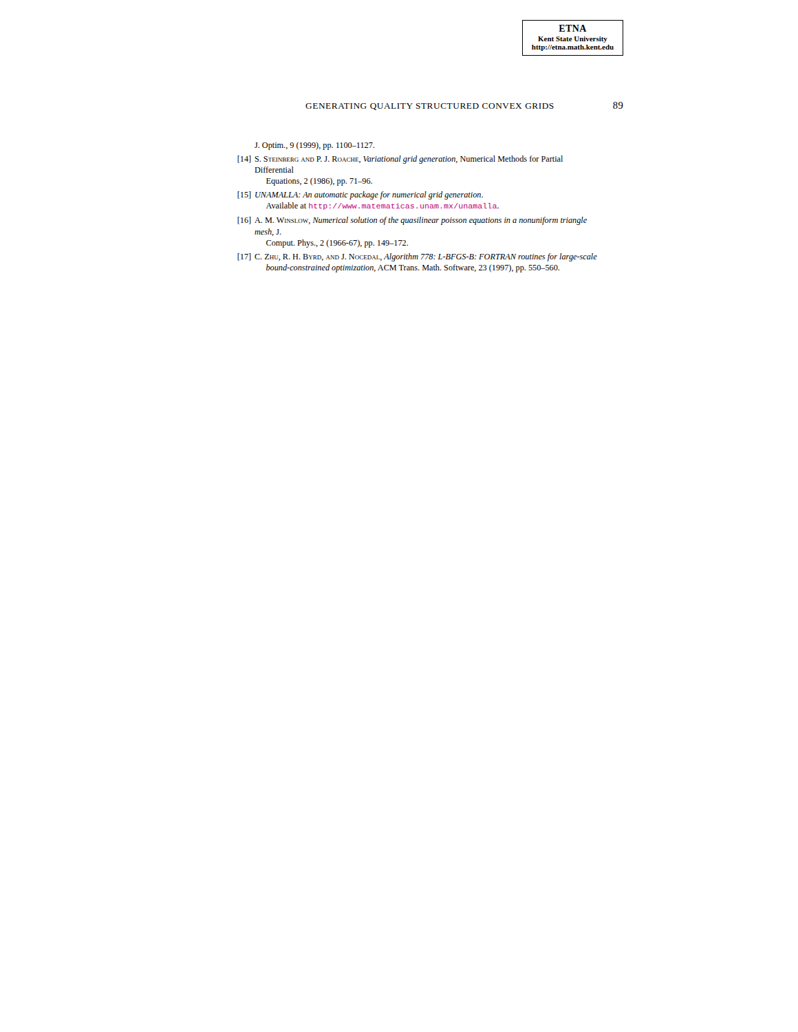ETNA
Kent State University
http://etna.math.kent.edu
GENERATING QUALITY STRUCTURED CONVEX GRIDS
89
J. Optim., 9 (1999), pp. 1100–1127.
[14]
S. Steinberg and P. J. Roache, Variational grid generation, Numerical Methods for Partial Differential Equations, 2 (1986), pp. 71–96.
[15]
UNAMALLA: An automatic package for numerical grid generation. Available at http://www.matematicas.unam.mx/unamalla.
[16]
A. M. Winslow, Numerical solution of the quasilinear poisson equations in a nonuniform triangle mesh, J. Comput. Phys., 2 (1966-67), pp. 149–172.
[17]
C. Zhu, R. H. Byrd, and J. Nocedal, Algorithm 778: L-BFGS-B: FORTRAN routines for large-scale bound-constrained optimization, ACM Trans. Math. Software, 23 (1997), pp. 550–560.